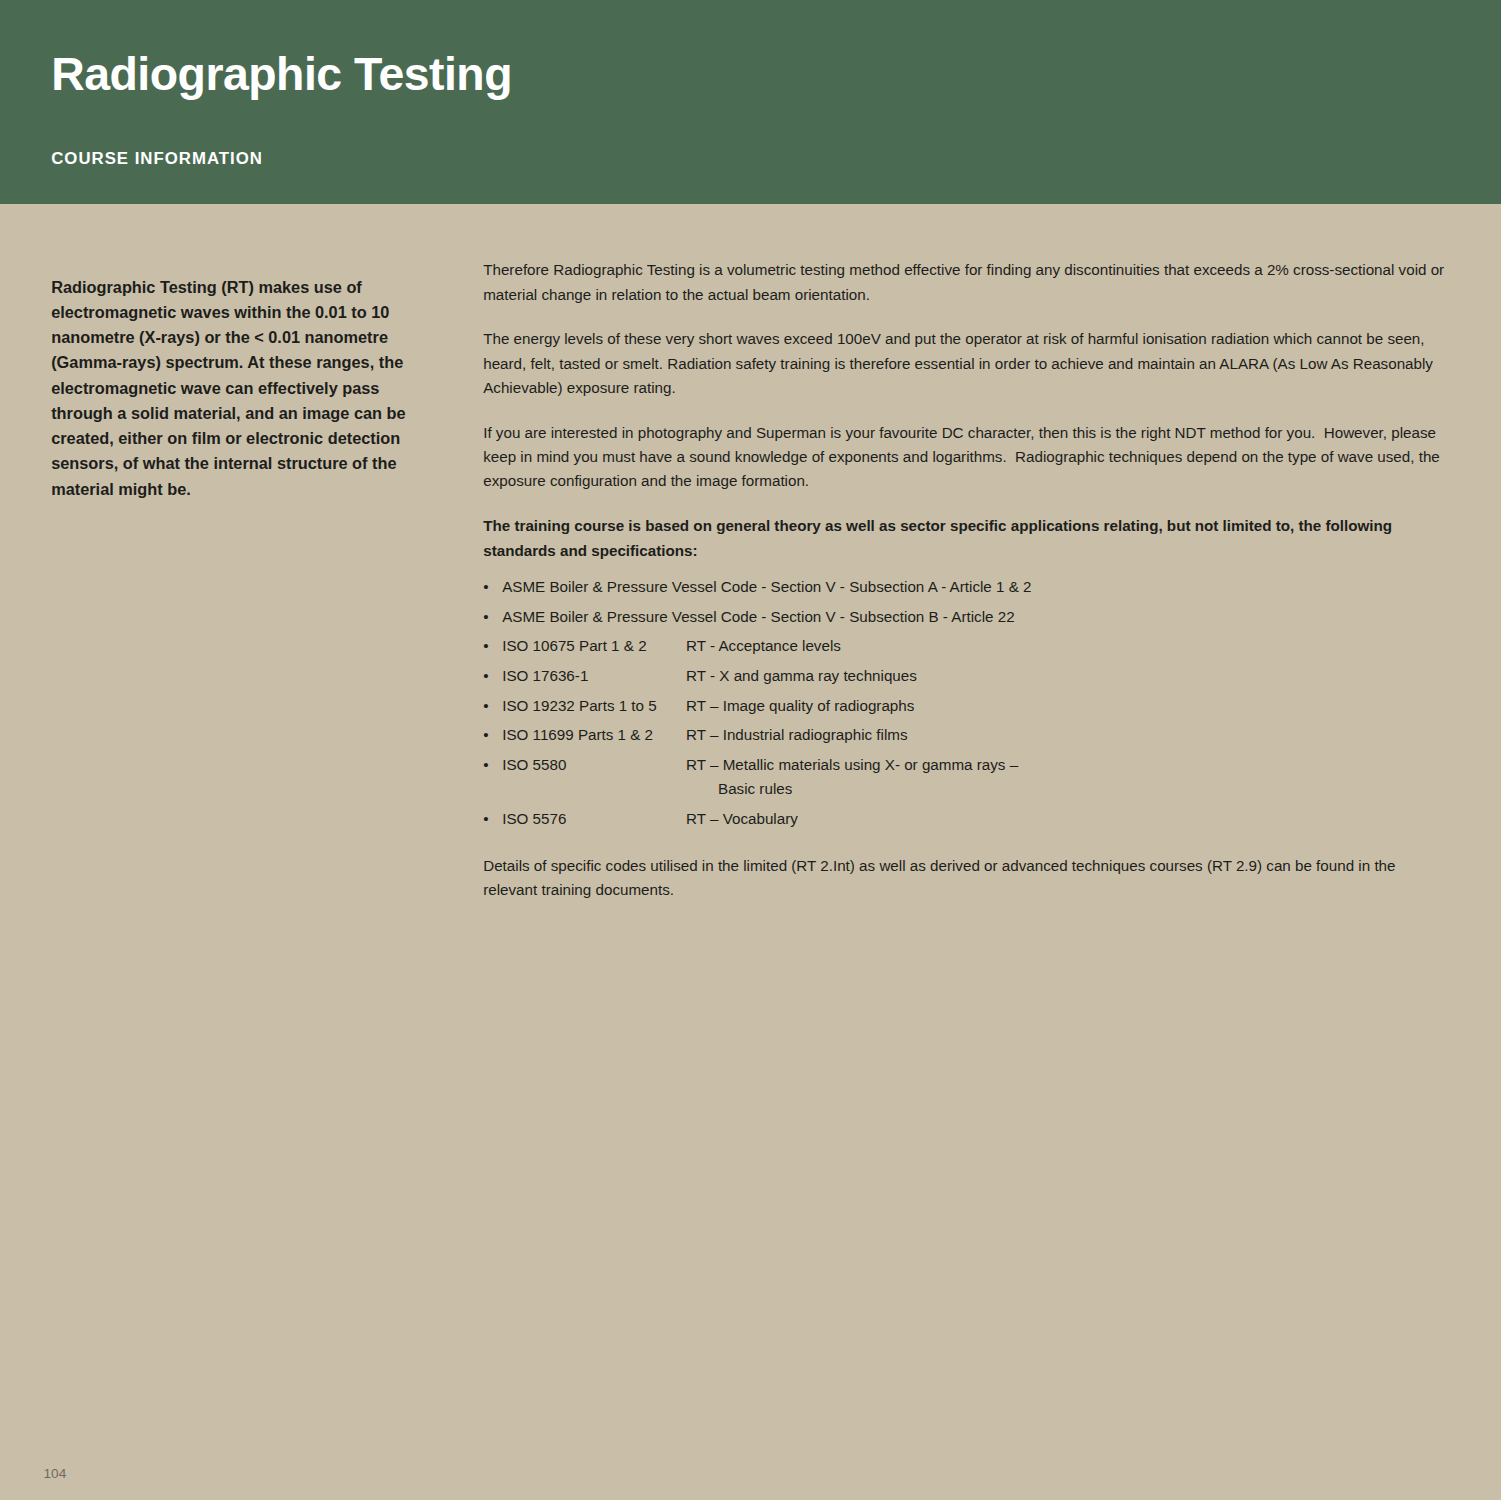Radiographic Testing
COURSE INFORMATION
Radiographic Testing (RT) makes use of electromagnetic waves within the 0.01 to 10 nanometre (X-rays) or the < 0.01 nanometre (Gamma-rays) spectrum. At these ranges, the electromagnetic wave can effectively pass through a solid material, and an image can be created, either on film or electronic detection sensors, of what the internal structure of the material might be.
Therefore Radiographic Testing is a volumetric testing method effective for finding any discontinuities that exceeds a 2% cross-sectional void or material change in relation to the actual beam orientation.
The energy levels of these very short waves exceed 100eV and put the operator at risk of harmful ionisation radiation which cannot be seen, heard, felt, tasted or smelt. Radiation safety training is therefore essential in order to achieve and maintain an ALARA (As Low As Reasonably Achievable) exposure rating.
If you are interested in photography and Superman is your favourite DC character, then this is the right NDT method for you. However, please keep in mind you must have a sound knowledge of exponents and logarithms. Radiographic techniques depend on the type of wave used, the exposure configuration and the image formation.
The training course is based on general theory as well as sector specific applications relating, but not limited to, the following standards and specifications:
ASME Boiler & Pressure Vessel Code - Section V - Subsection A - Article 1 & 2
ASME Boiler & Pressure Vessel Code - Section V - Subsection B - Article 22
ISO 10675 Part 1 & 2 RT - Acceptance levels
ISO 17636-1 RT - X and gamma ray techniques
ISO 19232 Parts 1 to 5 RT – Image quality of radiographs
ISO 11699 Parts 1 & 2 RT – Industrial radiographic films
ISO 5580 RT – Metallic materials using X- or gamma rays –Basic rules
ISO 5576 RT – Vocabulary
Details of specific codes utilised in the limited (RT 2.Int) as well as derived or advanced techniques courses (RT 2.9) can be found in the relevant training documents.
104